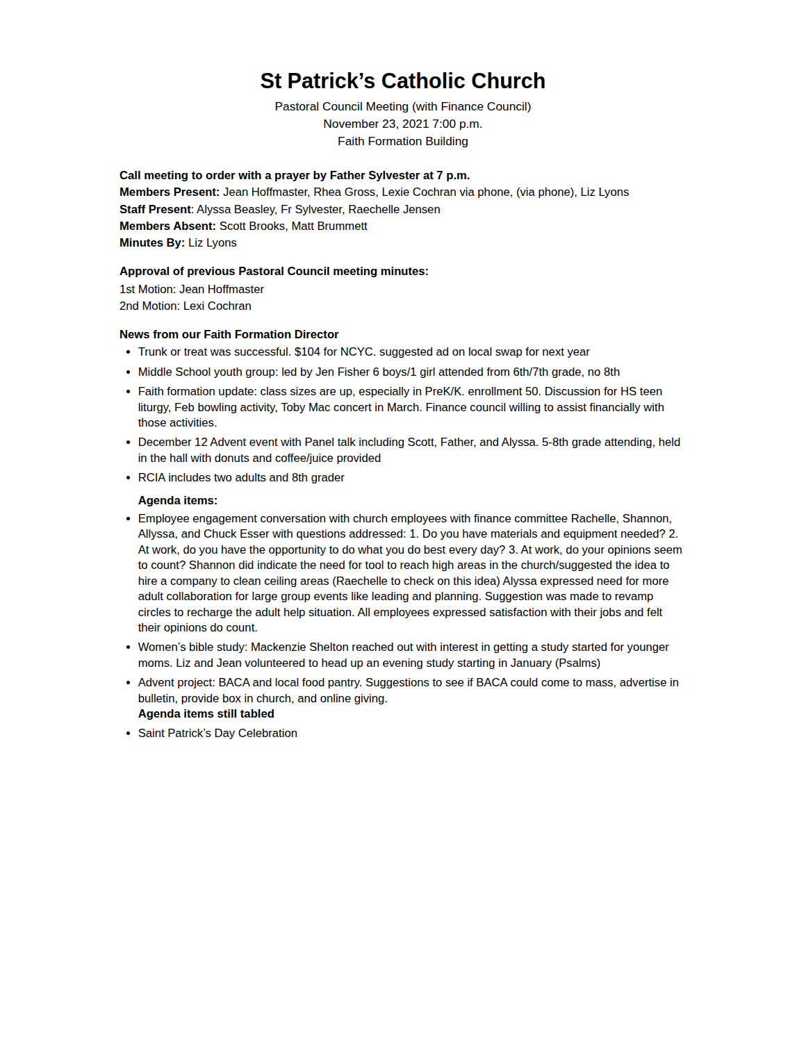St Patrick’s Catholic Church
Pastoral Council Meeting (with Finance Council)
November 23, 2021 7:00 p.m.
Faith Formation Building
Call meeting to order with a prayer by Father Sylvester at 7 p.m.
Members Present: Jean Hoffmaster, Rhea Gross, Lexie Cochran via phone, (via phone), Liz Lyons
Staff Present: Alyssa Beasley, Fr Sylvester, Raechelle Jensen
Members Absent: Scott Brooks, Matt Brummett
Minutes By: Liz Lyons
Approval of previous Pastoral Council meeting minutes:
1st Motion: Jean Hoffmaster
2nd Motion: Lexi Cochran
News from our Faith Formation Director
Trunk or treat was successful. $104 for NCYC. suggested ad on local swap for next year
Middle School youth group: led by Jen Fisher 6 boys/1 girl attended from 6th/7th grade, no 8th
Faith formation update: class sizes are up, especially in PreK/K. enrollment 50. Discussion for HS teen liturgy, Feb bowling activity, Toby Mac concert in March. Finance council willing to assist financially with those activities.
December 12 Advent event with Panel talk including Scott, Father, and Alyssa. 5-8th grade attending, held in the hall with donuts and coffee/juice provided
RCIA includes two adults and 8th grader
Agenda items:
Employee engagement conversation with church employees with finance committee Rachelle, Shannon, Allyssa, and Chuck Esser with questions addressed: 1. Do you have materials and equipment needed? 2. At work, do you have the opportunity to do what you do best every day? 3. At work, do your opinions seem to count? Shannon did indicate the need for tool to reach high areas in the church/suggested the idea to hire a company to clean ceiling areas (Raechelle to check on this idea) Alyssa expressed need for more adult collaboration for large group events like leading and planning. Suggestion was made to revamp circles to recharge the adult help situation. All employees expressed satisfaction with their jobs and felt their opinions do count.
Women’s bible study: Mackenzie Shelton reached out with interest in getting a study started for younger moms. Liz and Jean volunteered to head up an evening study starting in January (Psalms)
Advent project: BACA and local food pantry. Suggestions to see if BACA could come to mass, advertise in bulletin, provide box in church, and online giving.
Agenda items still tabled
Saint Patrick’s Day Celebration